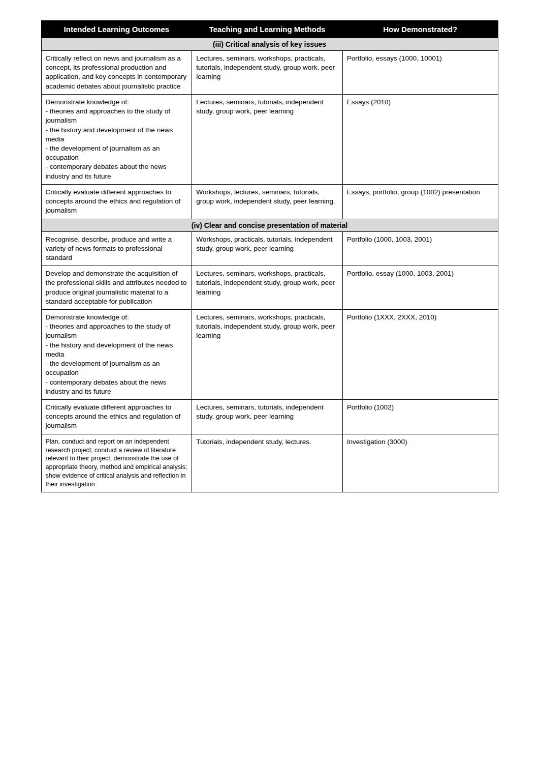| Intended Learning Outcomes | Teaching and Learning Methods | How Demonstrated? |
| --- | --- | --- |
| (iii) Critical analysis of key issues |
| Critically reflect on news and journalism as a concept, its professional production and application, and key concepts in contemporary academic debates about journalistic practice | Lectures, seminars, workshops, practicals, tutorials, independent study, group work, peer learning | Portfolio, essays (1000, 10001) |
| Demonstrate knowledge of: - theories and approaches to the study of journalism - the history and development of the news media - the development of journalism as an occupation - contemporary debates about the news industry and its future | Lectures, seminars, tutorials, independent study, group work, peer learning | Essays (2010) |
| Critically evaluate different approaches to concepts around the ethics and regulation of journalism | Workshops, lectures, seminars, tutorials, group work, independent study, peer learning. | Essays, portfolio, group (1002) presentation |
| (iv) Clear and concise presentation of material |
| Recognise, describe, produce and write a variety of news formats to professional standard | Workshops, practicals, tutorials, independent study, group work, peer learning | Portfolio (1000, 1003, 2001) |
| Develop and demonstrate the acquisition of the professional skills and attributes needed to produce original journalistic material to a standard acceptable for publication | Lectures, seminars, workshops, practicals, tutorials, independent study, group work, peer learning | Portfolio, essay (1000, 1003, 2001) |
| Demonstrate knowledge of: - theories and approaches to the study of journalism - the history and development of the news media - the development of journalism as an occupation - contemporary debates about the news industry and its future | Lectures, seminars, workshops, practicals, tutorials, independent study, group work, peer learning | Portfolio (1XXX, 2XXX, 2010) |
| Critically evaluate different approaches to concepts around the ethics and regulation of journalism | Lectures, seminars, tutorials, independent study, group work, peer learning | Portfolio (1002) |
| Plan, conduct and report on an independent research project; conduct a review of literature relevant to their project; demonstrate the use of appropriate theory, method and empirical analysis; show evidence of critical analysis and reflection in their investigation | Tutorials, independent study, lectures. | Investigation (3000) |